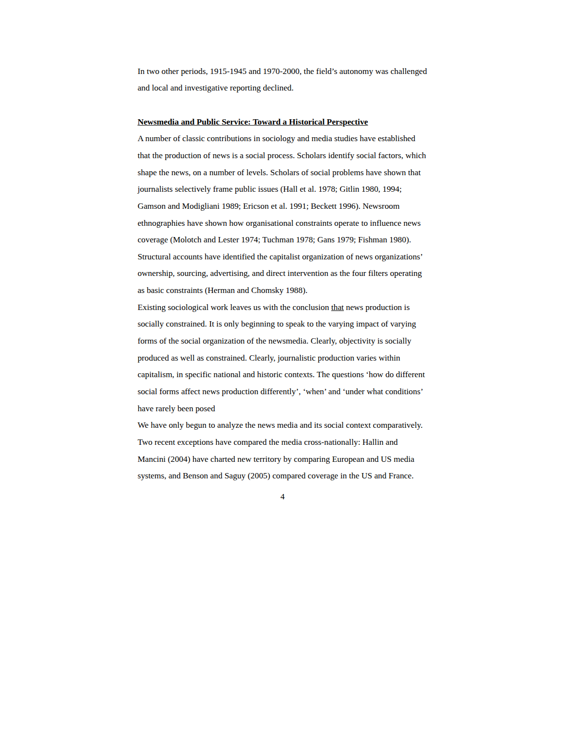In two other periods, 1915-1945 and 1970-2000, the field’s autonomy was challenged and local and investigative reporting declined.
Newsmedia and Public Service: Toward a Historical Perspective
A number of classic contributions in sociology and media studies have established that the production of news is a social process. Scholars identify social factors, which shape the news, on a number of levels. Scholars of social problems have shown that journalists selectively frame public issues (Hall et al. 1978; Gitlin 1980, 1994; Gamson and Modigliani 1989; Ericson et al. 1991; Beckett 1996). Newsroom ethnographies have shown how organisational constraints operate to influence news coverage (Molotch and Lester 1974; Tuchman 1978; Gans 1979; Fishman 1980). Structural accounts have identified the capitalist organization of news organizations’ ownership, sourcing, advertising, and direct intervention as the four filters operating as basic constraints (Herman and Chomsky 1988).
Existing sociological work leaves us with the conclusion that news production is socially constrained. It is only beginning to speak to the varying impact of varying forms of the social organization of the newsmedia. Clearly, objectivity is socially produced as well as constrained. Clearly, journalistic production varies within capitalism, in specific national and historic contexts. The questions ‘how do different social forms affect news production differently’, ‘when’ and ‘under what conditions’ have rarely been posed
We have only begun to analyze the news media and its social context comparatively. Two recent exceptions have compared the media cross-nationally: Hallin and Mancini (2004) have charted new territory by comparing European and US media systems, and Benson and Saguy (2005) compared coverage in the US and France.
4